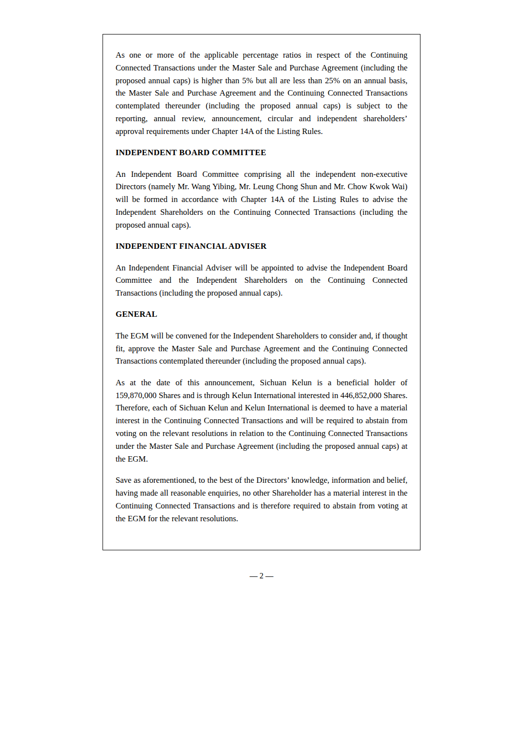As one or more of the applicable percentage ratios in respect of the Continuing Connected Transactions under the Master Sale and Purchase Agreement (including the proposed annual caps) is higher than 5% but all are less than 25% on an annual basis, the Master Sale and Purchase Agreement and the Continuing Connected Transactions contemplated thereunder (including the proposed annual caps) is subject to the reporting, annual review, announcement, circular and independent shareholders’ approval requirements under Chapter 14A of the Listing Rules.
INDEPENDENT BOARD COMMITTEE
An Independent Board Committee comprising all the independent non-executive Directors (namely Mr. Wang Yibing, Mr. Leung Chong Shun and Mr. Chow Kwok Wai) will be formed in accordance with Chapter 14A of the Listing Rules to advise the Independent Shareholders on the Continuing Connected Transactions (including the proposed annual caps).
INDEPENDENT FINANCIAL ADVISER
An Independent Financial Adviser will be appointed to advise the Independent Board Committee and the Independent Shareholders on the Continuing Connected Transactions (including the proposed annual caps).
GENERAL
The EGM will be convened for the Independent Shareholders to consider and, if thought fit, approve the Master Sale and Purchase Agreement and the Continuing Connected Transactions contemplated thereunder (including the proposed annual caps).
As at the date of this announcement, Sichuan Kelun is a beneficial holder of 159,870,000 Shares and is through Kelun International interested in 446,852,000 Shares. Therefore, each of Sichuan Kelun and Kelun International is deemed to have a material interest in the Continuing Connected Transactions and will be required to abstain from voting on the relevant resolutions in relation to the Continuing Connected Transactions under the Master Sale and Purchase Agreement (including the proposed annual caps) at the EGM.
Save as aforementioned, to the best of the Directors’ knowledge, information and belief, having made all reasonable enquiries, no other Shareholder has a material interest in the Continuing Connected Transactions and is therefore required to abstain from voting at the EGM for the relevant resolutions.
— 2 —